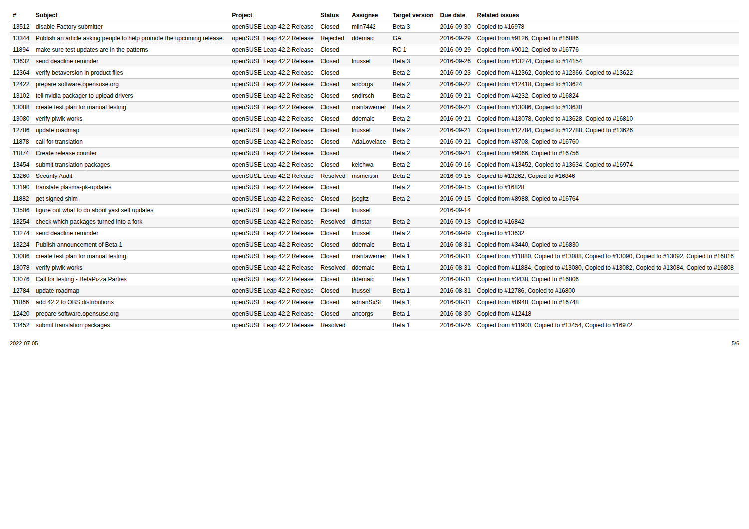openSUSE Leap 42.2 Release issues
| # | Subject | Project | Status | Assignee | Target version | Due date | Related issues |
| --- | --- | --- | --- | --- | --- | --- | --- |
| 13512 | disable Factory submitter | openSUSE Leap 42.2 Release | Closed | mlin7442 | Beta 3 | 2016-09-30 | Copied to #16978 |
| 13344 | Publish an article asking people to help promote the upcoming release. | openSUSE Leap 42.2 Release | Rejected | ddemaio | GA | 2016-09-29 | Copied from #9126, Copied to #16886 |
| 11894 | make sure test updates are in the patterns | openSUSE Leap 42.2 Release | Closed | | RC 1 | 2016-09-29 | Copied from #9012, Copied to #16776 |
| 13632 | send deadline reminder | openSUSE Leap 42.2 Release | Closed | lnussel | Beta 3 | 2016-09-26 | Copied from #13274, Copied to #14154 |
| 12364 | verify betaversion in product files | openSUSE Leap 42.2 Release | Closed | | Beta 2 | 2016-09-23 | Copied from #12362, Copied to #12366, Copied to #13622 |
| 12422 | prepare software.opensuse.org | openSUSE Leap 42.2 Release | Closed | ancorgs | Beta 2 | 2016-09-22 | Copied from #12418, Copied to #13624 |
| 13102 | tell nvidia packager to upload drivers | openSUSE Leap 42.2 Release | Closed | sndirsch | Beta 2 | 2016-09-21 | Copied from #4232, Copied to #16824 |
| 13088 | create test plan for manual testing | openSUSE Leap 42.2 Release | Closed | maritawerner | Beta 2 | 2016-09-21 | Copied from #13086, Copied to #13630 |
| 13080 | verify piwik works | openSUSE Leap 42.2 Release | Closed | ddemaio | Beta 2 | 2016-09-21 | Copied from #13078, Copied to #13628, Copied to #16810 |
| 12786 | update roadmap | openSUSE Leap 42.2 Release | Closed | lnussel | Beta 2 | 2016-09-21 | Copied from #12784, Copied to #12788, Copied to #13626 |
| 11878 | call for translation | openSUSE Leap 42.2 Release | Closed | AdaLovelace | Beta 2 | 2016-09-21 | Copied from #8708, Copied to #16760 |
| 11874 | Create release counter | openSUSE Leap 42.2 Release | Closed | | Beta 2 | 2016-09-21 | Copied from #9066, Copied to #16756 |
| 13454 | submit translation packages | openSUSE Leap 42.2 Release | Closed | keichwa | Beta 2 | 2016-09-16 | Copied from #13452, Copied to #13634, Copied to #16974 |
| 13260 | Security Audit | openSUSE Leap 42.2 Release | Resolved | msmeissn | Beta 2 | 2016-09-15 | Copied to #13262, Copied to #16846 |
| 13190 | translate plasma-pk-updates | openSUSE Leap 42.2 Release | Closed | | Beta 2 | 2016-09-15 | Copied to #16828 |
| 11882 | get signed shim | openSUSE Leap 42.2 Release | Closed | jsegitz | Beta 2 | 2016-09-15 | Copied from #8988, Copied to #16764 |
| 13506 | figure out what to do about yast self updates | openSUSE Leap 42.2 Release | Closed | lnussel | | 2016-09-14 | |
| 13254 | check which packages turned into a fork | openSUSE Leap 42.2 Release | Resolved | dimstar | Beta 2 | 2016-09-13 | Copied to #16842 |
| 13274 | send deadline reminder | openSUSE Leap 42.2 Release | Closed | lnussel | Beta 2 | 2016-09-09 | Copied to #13632 |
| 13224 | Publish announcement of Beta 1 | openSUSE Leap 42.2 Release | Closed | ddemaio | Beta 1 | 2016-08-31 | Copied from #3440, Copied to #16830 |
| 13086 | create test plan for manual testing | openSUSE Leap 42.2 Release | Closed | maritawerner | Beta 1 | 2016-08-31 | Copied from #11880, Copied to #13088, Copied to #13090, Copied to #13092, Copied to #16816 |
| 13078 | verify piwik works | openSUSE Leap 42.2 Release | Resolved | ddemaio | Beta 1 | 2016-08-31 | Copied from #11884, Copied to #13080, Copied to #13082, Copied to #13084, Copied to #16808 |
| 13076 | Call for testing - BetaPizza Parties | openSUSE Leap 42.2 Release | Closed | ddemaio | Beta 1 | 2016-08-31 | Copied from #3438, Copied to #16806 |
| 12784 | update roadmap | openSUSE Leap 42.2 Release | Closed | lnussel | Beta 1 | 2016-08-31 | Copied to #12786, Copied to #16800 |
| 11866 | add 42.2 to OBS distributions | openSUSE Leap 42.2 Release | Closed | adrianSuSE | Beta 1 | 2016-08-31 | Copied from #8948, Copied to #16748 |
| 12420 | prepare software.opensuse.org | openSUSE Leap 42.2 Release | Closed | ancorgs | Beta 1 | 2016-08-30 | Copied from #12418 |
| 13452 | submit translation packages | openSUSE Leap 42.2 Release | Resolved | | Beta 1 | 2016-08-26 | Copied from #11900, Copied to #13454, Copied to #16972 |
2022-07-05 5/6